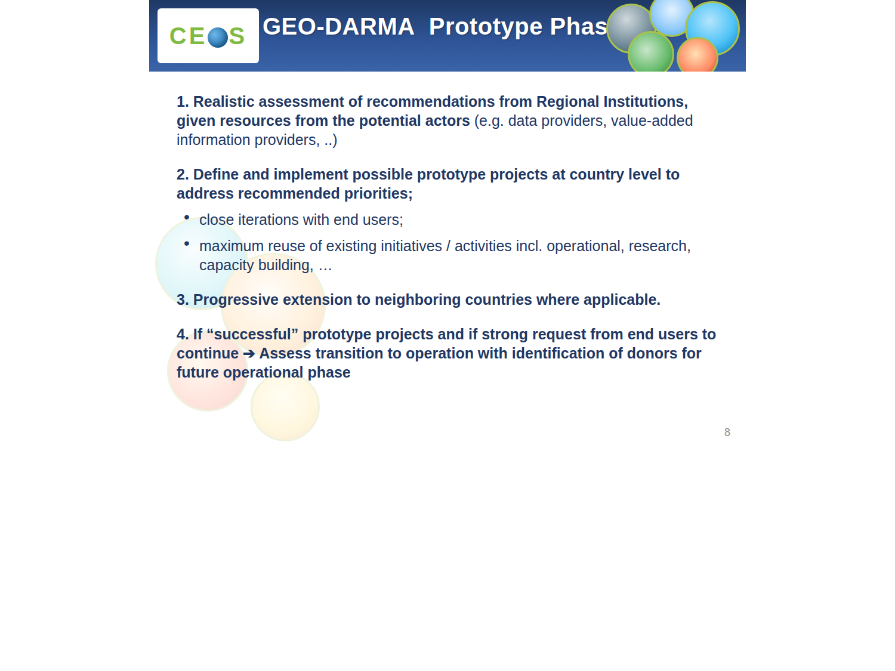CE S
GEO-DARMA Prototype Phase
1. Realistic assessment of recommendations from Regional Institutions, given resources from the potential actors (e.g. data providers, value-added information providers, ..)
2. Define and implement possible prototype projects at country level to address recommended priorities;
close iterations with end users;
maximum reuse of existing initiatives / activities incl. operational, research, capacity building, …
3. Progressive extension to neighboring countries where applicable.
4. If “successful” prototype projects and if strong request from end users to continue ➔ Assess transition to operation with identification of donors for future operational phase
8